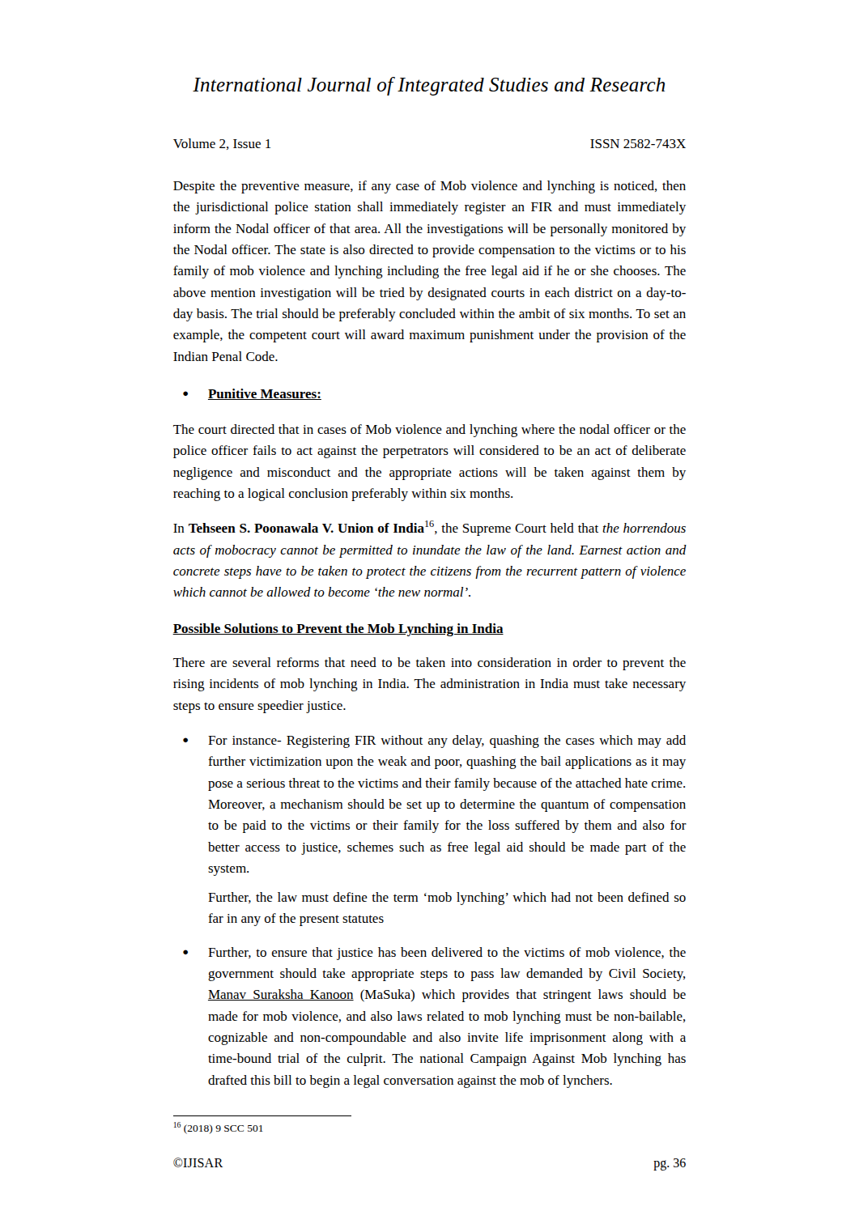International Journal of Integrated Studies and Research
Volume 2, Issue 1 ISSN 2582-743X
Despite the preventive measure, if any case of Mob violence and lynching is noticed, then the jurisdictional police station shall immediately register an FIR and must immediately inform the Nodal officer of that area. All the investigations will be personally monitored by the Nodal officer. The state is also directed to provide compensation to the victims or to his family of mob violence and lynching including the free legal aid if he or she chooses. The above mention investigation will be tried by designated courts in each district on a day-to-day basis. The trial should be preferably concluded within the ambit of six months. To set an example, the competent court will award maximum punishment under the provision of the Indian Penal Code.
Punitive Measures:
The court directed that in cases of Mob violence and lynching where the nodal officer or the police officer fails to act against the perpetrators will considered to be an act of deliberate negligence and misconduct and the appropriate actions will be taken against them by reaching to a logical conclusion preferably within six months.
In Tehseen S. Poonawala V. Union of India16, the Supreme Court held that the horrendous acts of mobocracy cannot be permitted to inundate the law of the land. Earnest action and concrete steps have to be taken to protect the citizens from the recurrent pattern of violence which cannot be allowed to become ‘the new normal’.
Possible Solutions to Prevent the Mob Lynching in India
There are several reforms that need to be taken into consideration in order to prevent the rising incidents of mob lynching in India. The administration in India must take necessary steps to ensure speedier justice.
For instance- Registering FIR without any delay, quashing the cases which may add further victimization upon the weak and poor, quashing the bail applications as it may pose a serious threat to the victims and their family because of the attached hate crime. Moreover, a mechanism should be set up to determine the quantum of compensation to be paid to the victims or their family for the loss suffered by them and also for better access to justice, schemes such as free legal aid should be made part of the system.
Further, the law must define the term ‘mob lynching’ which had not been defined so far in any of the present statutes
Further, to ensure that justice has been delivered to the victims of mob violence, the government should take appropriate steps to pass law demanded by Civil Society, Manav Suraksha Kanoon (MaSuka) which provides that stringent laws should be made for mob violence, and also laws related to mob lynching must be non-bailable, cognizable and non-compoundable and also invite life imprisonment along with a time-bound trial of the culprit. The national Campaign Against Mob lynching has drafted this bill to begin a legal conversation against the mob of lynchers.
16 (2018) 9 SCC 501
©IJISAR pg. 36